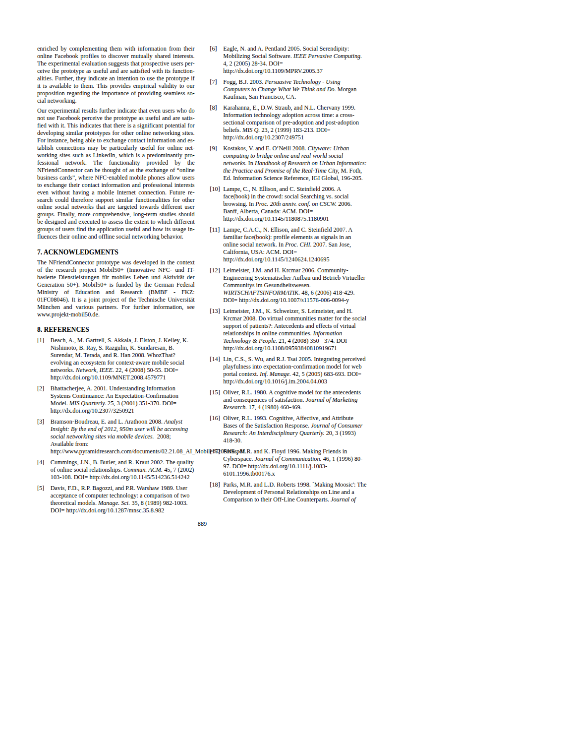enriched by complementing them with information from their online Facebook profiles to discover mutually shared interests. The experimental evaluation suggests that prospective users perceive the prototype as useful and are satisfied with its functionalities. Further, they indicate an intention to use the prototype if it is available to them. This provides empirical validity to our proposition regarding the importance of providing seamless social networking.
Our experimental results further indicate that even users who do not use Facebook perceive the prototype as useful and are satisfied with it. This indicates that there is a significant potential for developing similar prototypes for other online networking sites. For instance, being able to exchange contact information and establish connections may be particularly useful for online networking sites such as LinkedIn, which is a predominantly professional network. The functionality provided by the NFriendConnector can be thought of as the exchange of “online business cards”, where NFC-enabled mobile phones allow users to exchange their contact information and professional interests even without having a mobile Internet connection. Future research could therefore support similar functionalities for other online social networks that are targeted towards different user groups. Finally, more comprehensive, long-term studies should be designed and executed to assess the extent to which different groups of users find the application useful and how its usage influences their online and offline social networking behavior.
7. ACKNOWLEDGMENTS
The NFriendConnector prototype was developed in the context of the research project Mobil50+ (Innovative NFC- und IT-basierte Dienstleistungen für mobiles Leben und Aktivität der Generation 50+). Mobil50+ is funded by the German Federal Ministry of Education and Research (BMBF - FKZ: 01FC08046). It is a joint project of the Technische Universität München and various partners. For further information, see www.projekt-mobil50.de.
8. REFERENCES
[1] Beach, A., M. Gartrell, S. Akkala, J. Elston, J. Kelley, K. Nishimoto, B. Ray, S. Razgulin, K. Sundaresan, B. Surendar, M. Terada, and R. Han 2008. WhozThat? evolving an ecosystem for context-aware mobile social networks. Network, IEEE. 22, 4 (2008) 50-55. DOI= http://dx.doi.org/10.1109/MNET.2008.4579771
[2] Bhattacherjee, A. 2001. Understanding Information Systems Continuance: An Expectation-Confirmation Model. MIS Quarterly. 25, 3 (2001) 351-370. DOI= http://dx.doi.org/10.2307/3250921
[3] Bramson-Boudreau, E. and L. Arathoon 2008. Analyst Insight: By the end of 2012, 950m user will be accessing social networking sites via mobile devices. 2008; Available from: http://www.pyramidresearch.com/documents/02.21.08_AI_Mobile%20SNS.pdf.
[4] Cummings, J.N., B. Butler, and R. Kraut 2002. The quality of online social relationships. Commun. ACM. 45, 7 (2002) 103-108. DOI= http://dx.doi.org/10.1145/514236.514242
[5] Davis, F.D., R.P. Bagozzi, and P.R. Warshaw 1989. User acceptance of computer technology: a comparison of two theoretical models. Manage. Sci. 35, 8 (1989) 982-1003. DOI= http://dx.doi.org/10.1287/mnsc.35.8.982
[6] Eagle, N. and A. Pentland 2005. Social Serendipity: Mobilizing Social Software. IEEE Pervasive Computing. 4, 2 (2005) 28-34. DOI= http://dx.doi.org/10.1109/MPRV.2005.37
[7] Fogg, B.J. 2003. Persuasive Technology - Using Computers to Change What We Think and Do. Morgan Kaufman, San Francisco, CA.
[8] Karahanna, E., D.W. Straub, and N.L. Chervany 1999. Information technology adoption across time: a cross-sectional comparison of pre-adoption and post-adoption beliefs. MIS Q. 23, 2 (1999) 183-213. DOI= http://dx.doi.org/10.2307/249751
[9] Kostakos, V. and E. O’Neill 2008. Cityware: Urban computing to bridge online and real-world social networks. In Handbook of Research on Urban Informatics: the Practice and Promise of the Real-Time City, M. Foth, Ed. Information Science Reference, IGI Global, 196-205.
[10] Lampe, C., N. Ellison, and C. Steinfield 2006. A face(book) in the crowd: social Searching vs. social browsing. In Proc. 20th anniv. conf. on CSCW. 2006. Banff, Alberta, Canada: ACM. DOI= http://dx.doi.org/10.1145/1180875.1180901
[11] Lampe, C.A.C., N. Ellison, and C. Steinfield 2007. A familiar face(book): profile elements as signals in an online social network. In Proc. CHI. 2007. San Jose, California, USA: ACM. DOI= http://dx.doi.org/10.1145/1240624.1240695
[12] Leimeister, J.M. and H. Krcmar 2006. Community-Engineering Systematischer Aufbau und Betrieb Virtueller Communitys im Gesundheitswesen. WIRTSCHAFTSINFORMATIK. 48, 6 (2006) 418-429. DOI= http://dx.doi.org/10.1007/s11576-006-0094-y
[13] Leimeister, J.M., K. Schweizer, S. Leimeister, and H. Krcmar 2008. Do virtual communities matter for the social support of patients?: Antecedents and effects of virtual relationships in online communities. Information Technology & People. 21, 4 (2008) 350 - 374. DOI= http://dx.doi.org/10.1108/09593840810919671
[14] Lin, C.S., S. Wu, and R.J. Tsai 2005. Integrating perceived playfulness into expectation-confirmation model for web portal context. Inf. Manage. 42, 5 (2005) 683-693. DOI= http://dx.doi.org/10.1016/j.im.2004.04.003
[15] Oliver, R.L. 1980. A cognitive model for the antecedents and consequences of satisfaction. Journal of Marketing Research. 17, 4 (1980) 460-469.
[16] Oliver, R.L. 1993. Cognitive, Affective, and Attribute Bases of the Satisfaction Response. Journal of Consumer Research: An Interdisciplinary Quarterly. 20, 3 (1993) 418-30.
[17] Parks, M.R. and K. Floyd 1996. Making Friends in Cyberspace. Journal of Communication. 46, 1 (1996) 80-97. DOI= http://dx.doi.org/10.1111/j.1083-6101.1996.tb00176.x
[18] Parks, M.R. and L.D. Roberts 1998. `Making Moosic': The Development of Personal Relationships on Line and a Comparison to their Off-Line Counterparts. Journal of
889